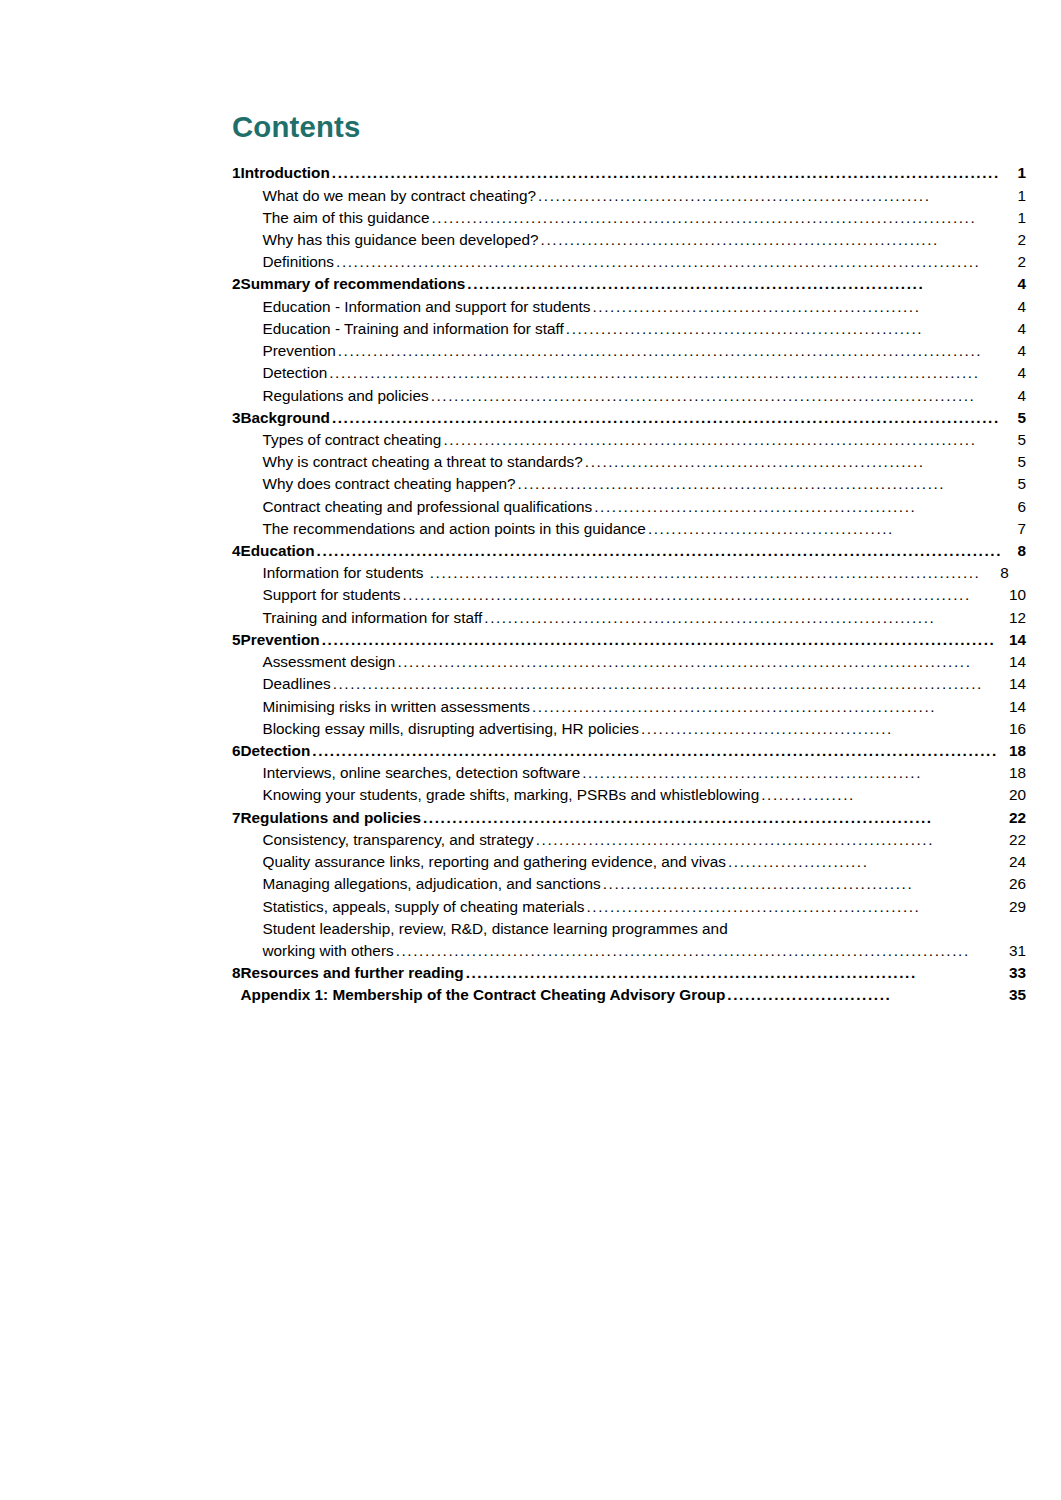Contents
| 1 | Introduction .................................................................................................................. 1 |
| | What do we mean by contract cheating? ................................................................... 1 |
| | The aim of this guidance ............................................................................................. 1 |
| | Why has this guidance been developed? .................................................................... 2 |
| | Definitions .............................................................................................................. 2 |
| 2 | Summary of recommendations .............................................................................. 4 |
| | Education - Information and support for students ........................................................ 4 |
| | Education - Training and information for staff ............................................................. 4 |
| | Prevention .............................................................................................................. 4 |
| | Detection ............................................................................................................... 4 |
| | Regulations and policies ............................................................................................. 4 |
| 3 | Background .................................................................................................................. 5 |
| | Types of contract cheating ........................................................................................... 5 |
| | Why is contract cheating a threat to standards? .......................................................... 5 |
| | Why does contract cheating happen? ......................................................................... 5 |
| | Contract cheating and professional qualifications ....................................................... 6 |
| | The recommendations and action points in this guidance .......................................... 7 |
| 4 | Education ..................................................................................................................... 8 |
| | Information for students .............................................................................................. 8 |
| | Support for students ................................................................................................. 10 |
| | Training and information for staff ............................................................................. 12 |
| 5 | Prevention ................................................................................................................... 14 |
| | Assessment design .................................................................................................. 14 |
| | Deadlines ............................................................................................................... 14 |
| | Minimising risks in written assessments ..................................................................... 14 |
| | Blocking essay mills, disrupting advertising, HR policies ........................................... 16 |
| 6 | Detection ..................................................................................................................... 18 |
| | Interviews, online searches, detection software .......................................................... 18 |
| | Knowing your students, grade shifts, marking, PSRBs and whistleblowing ................ 20 |
| 7 | Regulations and policies ....................................................................................... 22 |
| | Consistency, transparency, and strategy .................................................................... 22 |
| | Quality assurance links, reporting and gathering evidence, and vivas ........................ 24 |
| | Managing allegations, adjudication, and sanctions ..................................................... 26 |
| | Statistics, appeals, supply of cheating materials ......................................................... 29 |
| | Student leadership, review, R&D, distance learning programmes and working with others .................................................................................................. 31 |
| 8 | Resources and further reading ............................................................................. 33 |
| | Appendix 1: Membership of the Contract Cheating Advisory Group ............................ 35 |